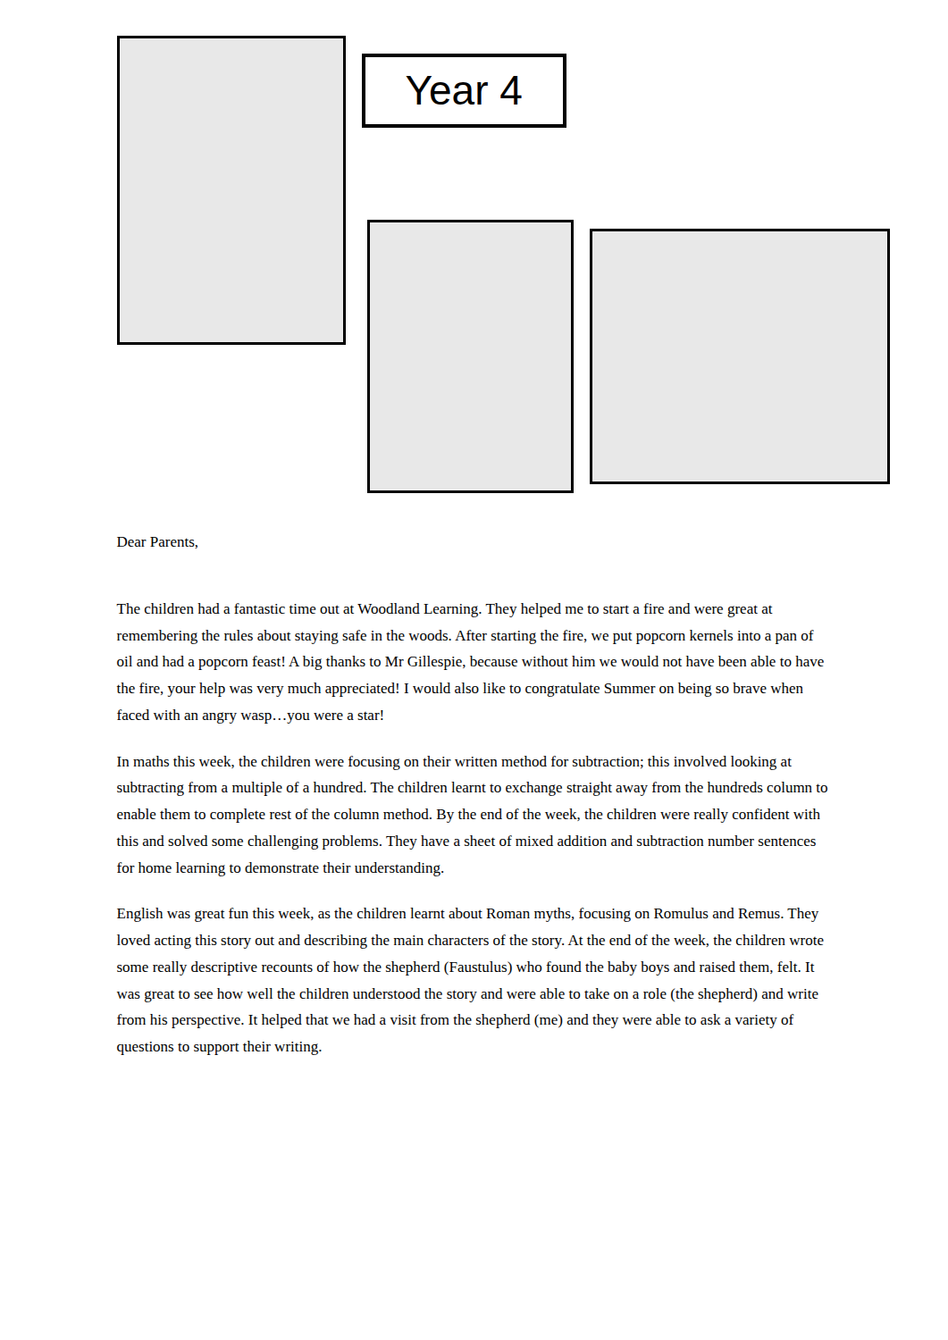Year 4
Dear Parents,
The children had a fantastic time out at Woodland Learning. They helped me to start a fire and were great at remembering the rules about staying safe in the woods. After starting the fire, we put popcorn kernels into a pan of oil and had a popcorn feast! A big thanks to Mr Gillespie, because without him we would not have been able to have the fire, your help was very much appreciated! I would also like to congratulate Summer on being so brave when faced with an angry wasp…you were a star!
In maths this week, the children were focusing on their written method for subtraction; this involved looking at subtracting from a multiple of a hundred. The children learnt to exchange straight away from the hundreds column to enable them to complete rest of the column method. By the end of the week, the children were really confident with this and solved some challenging problems. They have a sheet of mixed addition and subtraction number sentences for home learning to demonstrate their understanding.
English was great fun this week, as the children learnt about Roman myths, focusing on Romulus and Remus. They loved acting this story out and describing the main characters of the story. At the end of the week, the children wrote some really descriptive recounts of how the shepherd (Faustulus) who found the baby boys and raised them, felt. It was great to see how well the children understood the story and were able to take on a role (the shepherd) and write from his perspective. It helped that we had a visit from the shepherd (me) and they were able to ask a variety of questions to support their writing.